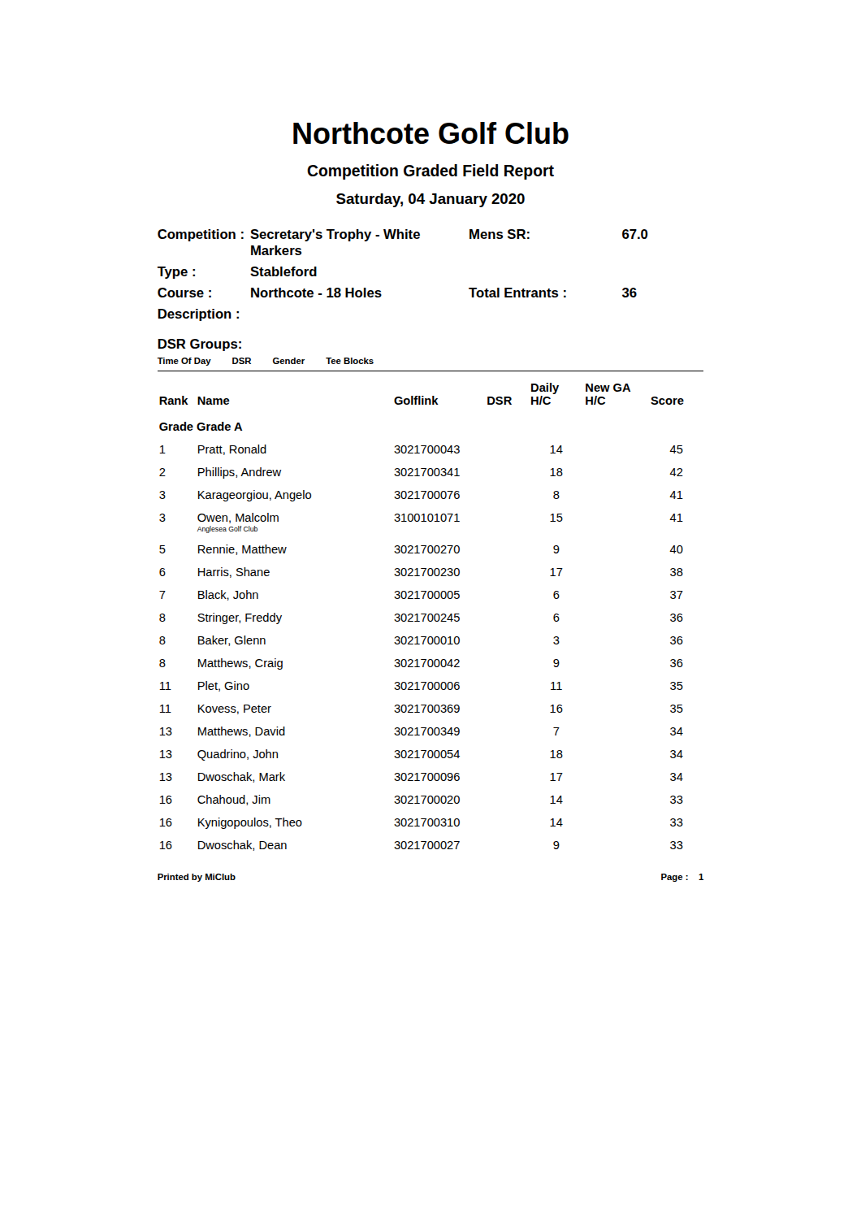Northcote Golf Club
Competition Graded Field Report
Saturday, 04 January 2020
| Competition : | Secretary's Trophy - White Markers | Mens SR: | 67.0 |
| Type : | Stableford | | |
| Course : | Northcote - 18 Holes | Total Entrants : | 36 |
| Description : | | | |
DSR Groups:
| Time Of Day | DSR | Gender | Tee Blocks |
| Rank | Name | Golflink | DSR | Daily H/C | New GA H/C | Score |
| --- | --- | --- | --- | --- | --- | --- |
| Grade Grade A |
| 1 | Pratt, Ronald | 3021700043 | | 14 | | 45 |
| 2 | Phillips, Andrew | 3021700341 | | 18 | | 42 |
| 3 | Karageorgiou, Angelo | 3021700076 | | 8 | | 41 |
| 3 | Owen, Malcolm Anglesea Golf Club | 3100101071 | | 15 | | 41 |
| 5 | Rennie, Matthew | 3021700270 | | 9 | | 40 |
| 6 | Harris, Shane | 3021700230 | | 17 | | 38 |
| 7 | Black, John | 3021700005 | | 6 | | 37 |
| 8 | Stringer, Freddy | 3021700245 | | 6 | | 36 |
| 8 | Baker, Glenn | 3021700010 | | 3 | | 36 |
| 8 | Matthews, Craig | 3021700042 | | 9 | | 36 |
| 11 | Plet, Gino | 3021700006 | | 11 | | 35 |
| 11 | Kovess, Peter | 3021700369 | | 16 | | 35 |
| 13 | Matthews, David | 3021700349 | | 7 | | 34 |
| 13 | Quadrino, John | 3021700054 | | 18 | | 34 |
| 13 | Dwoschak, Mark | 3021700096 | | 17 | | 34 |
| 16 | Chahoud, Jim | 3021700020 | | 14 | | 33 |
| 16 | Kynigopoulos, Theo | 3021700310 | | 14 | | 33 |
| 16 | Dwoschak, Dean | 3021700027 | | 9 | | 33 |
Printed by MiClub Page : 1